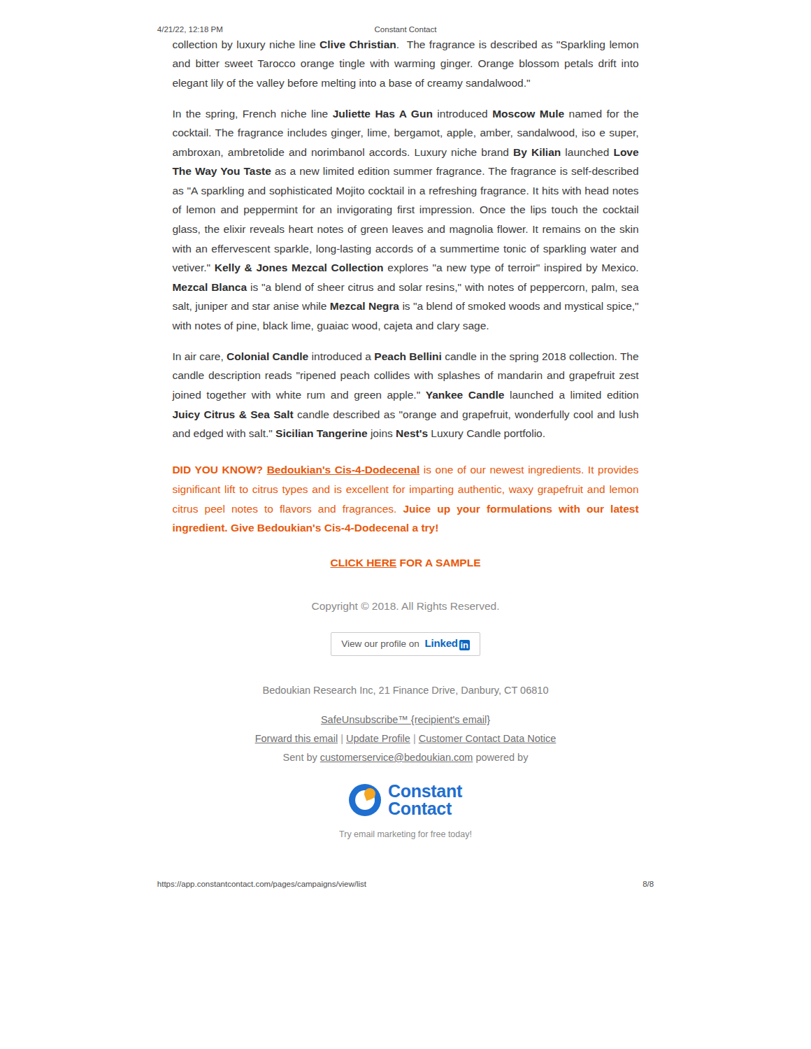4/21/22, 12:18 PM Constant Contact
collection by luxury niche line Clive Christian. The fragrance is described as "Sparkling lemon and bitter sweet Tarocco orange tingle with warming ginger. Orange blossom petals drift into elegant lily of the valley before melting into a base of creamy sandalwood."
In the spring, French niche line Juliette Has A Gun introduced Moscow Mule named for the cocktail. The fragrance includes ginger, lime, bergamot, apple, amber, sandalwood, iso e super, ambroxan, ambretolide and norimbanol accords. Luxury niche brand By Kilian launched Love The Way You Taste as a new limited edition summer fragrance. The fragrance is self-described as "A sparkling and sophisticated Mojito cocktail in a refreshing fragrance. It hits with head notes of lemon and peppermint for an invigorating first impression. Once the lips touch the cocktail glass, the elixir reveals heart notes of green leaves and magnolia flower. It remains on the skin with an effervescent sparkle, long-lasting accords of a summertime tonic of sparkling water and vetiver." Kelly & Jones Mezcal Collection explores "a new type of terroir" inspired by Mexico. Mezcal Blanca is "a blend of sheer citrus and solar resins," with notes of peppercorn, palm, sea salt, juniper and star anise while Mezcal Negra is "a blend of smoked woods and mystical spice," with notes of pine, black lime, guaiac wood, cajeta and clary sage.
In air care, Colonial Candle introduced a Peach Bellini candle in the spring 2018 collection. The candle description reads "ripened peach collides with splashes of mandarin and grapefruit zest joined together with white rum and green apple." Yankee Candle launched a limited edition Juicy Citrus & Sea Salt candle described as "orange and grapefruit, wonderfully cool and lush and edged with salt." Sicilian Tangerine joins Nest's Luxury Candle portfolio.
DID YOU KNOW? Bedoukian's Cis-4-Dodecenal is one of our newest ingredients. It provides significant lift to citrus types and is excellent for imparting authentic, waxy grapefruit and lemon citrus peel notes to flavors and fragrances. Juice up your formulations with our latest ingredient. Give Bedoukian's Cis-4-Dodecenal a try!
CLICK HERE FOR A SAMPLE
Copyright © 2018. All Rights Reserved.
View our profile on Linked in
Bedoukian Research Inc, 21 Finance Drive, Danbury, CT 06810
SafeUnsubscribe™ {recipient's email}
Forward this email | Update Profile | Customer Contact Data Notice
Sent by customerservice@bedoukian.com powered by
Constant
Contact
Try email marketing for free today!
https://app.constantcontact.com/pages/campaigns/view/list 8/8